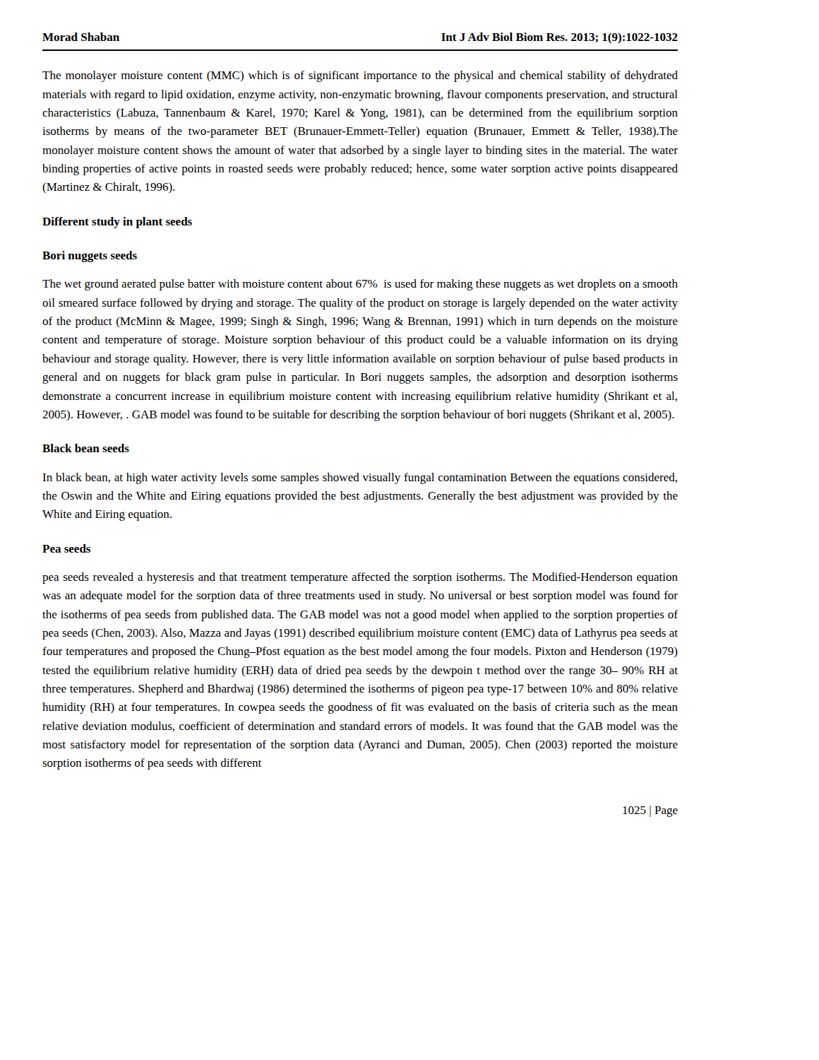Morad Shaban Int J Adv Biol Biom Res. 2013; 1(9):1022-1032
The monolayer moisture content (MMC) which is of significant importance to the physical and chemical stability of dehydrated materials with regard to lipid oxidation, enzyme activity, non-enzymatic browning, flavour components preservation, and structural characteristics (Labuza, Tannenbaum & Karel, 1970; Karel & Yong, 1981), can be determined from the equilibrium sorption isotherms by means of the two-parameter BET (Brunauer-Emmett-Teller) equation (Brunauer, Emmett & Teller, 1938).The monolayer moisture content shows the amount of water that adsorbed by a single layer to binding sites in the material. The water binding properties of active points in roasted seeds were probably reduced; hence, some water sorption active points disappeared (Martinez & Chiralt, 1996).
Different study in plant seeds
Bori nuggets seeds
The wet ground aerated pulse batter with moisture content about 67% is used for making these nuggets as wet droplets on a smooth oil smeared surface followed by drying and storage. The quality of the product on storage is largely depended on the water activity of the product (McMinn & Magee, 1999; Singh & Singh, 1996; Wang & Brennan, 1991) which in turn depends on the moisture content and temperature of storage. Moisture sorption behaviour of this product could be a valuable information on its drying behaviour and storage quality. However, there is very little information available on sorption behaviour of pulse based products in general and on nuggets for black gram pulse in particular. In Bori nuggets samples, the adsorption and desorption isotherms demonstrate a concurrent increase in equilibrium moisture content with increasing equilibrium relative humidity (Shrikant et al, 2005). However, . GAB model was found to be suitable for describing the sorption behaviour of bori nuggets (Shrikant et al, 2005).
Black bean seeds
In black bean, at high water activity levels some samples showed visually fungal contamination Between the equations considered, the Oswin and the White and Eiring equations provided the best adjustments. Generally the best adjustment was provided by the White and Eiring equation.
Pea seeds
pea seeds revealed a hysteresis and that treatment temperature affected the sorption isotherms. The Modified-Henderson equation was an adequate model for the sorption data of three treatments used in study. No universal or best sorption model was found for the isotherms of pea seeds from published data. The GAB model was not a good model when applied to the sorption properties of pea seeds (Chen, 2003). Also, Mazza and Jayas (1991) described equilibrium moisture content (EMC) data of Lathyrus pea seeds at four temperatures and proposed the Chung–Pfost equation as the best model among the four models. Pixton and Henderson (1979) tested the equilibrium relative humidity (ERH) data of dried pea seeds by the dewpoin t method over the range 30– 90% RH at three temperatures. Shepherd and Bhardwaj (1986) determined the isotherms of pigeon pea type-17 between 10% and 80% relative humidity (RH) at four temperatures. In cowpea seeds the goodness of fit was evaluated on the basis of criteria such as the mean relative deviation modulus, coefficient of determination and standard errors of models. It was found that the GAB model was the most satisfactory model for representation of the sorption data (Ayranci and Duman, 2005). Chen (2003) reported the moisture sorption isotherms of pea seeds with different
1025 | Page